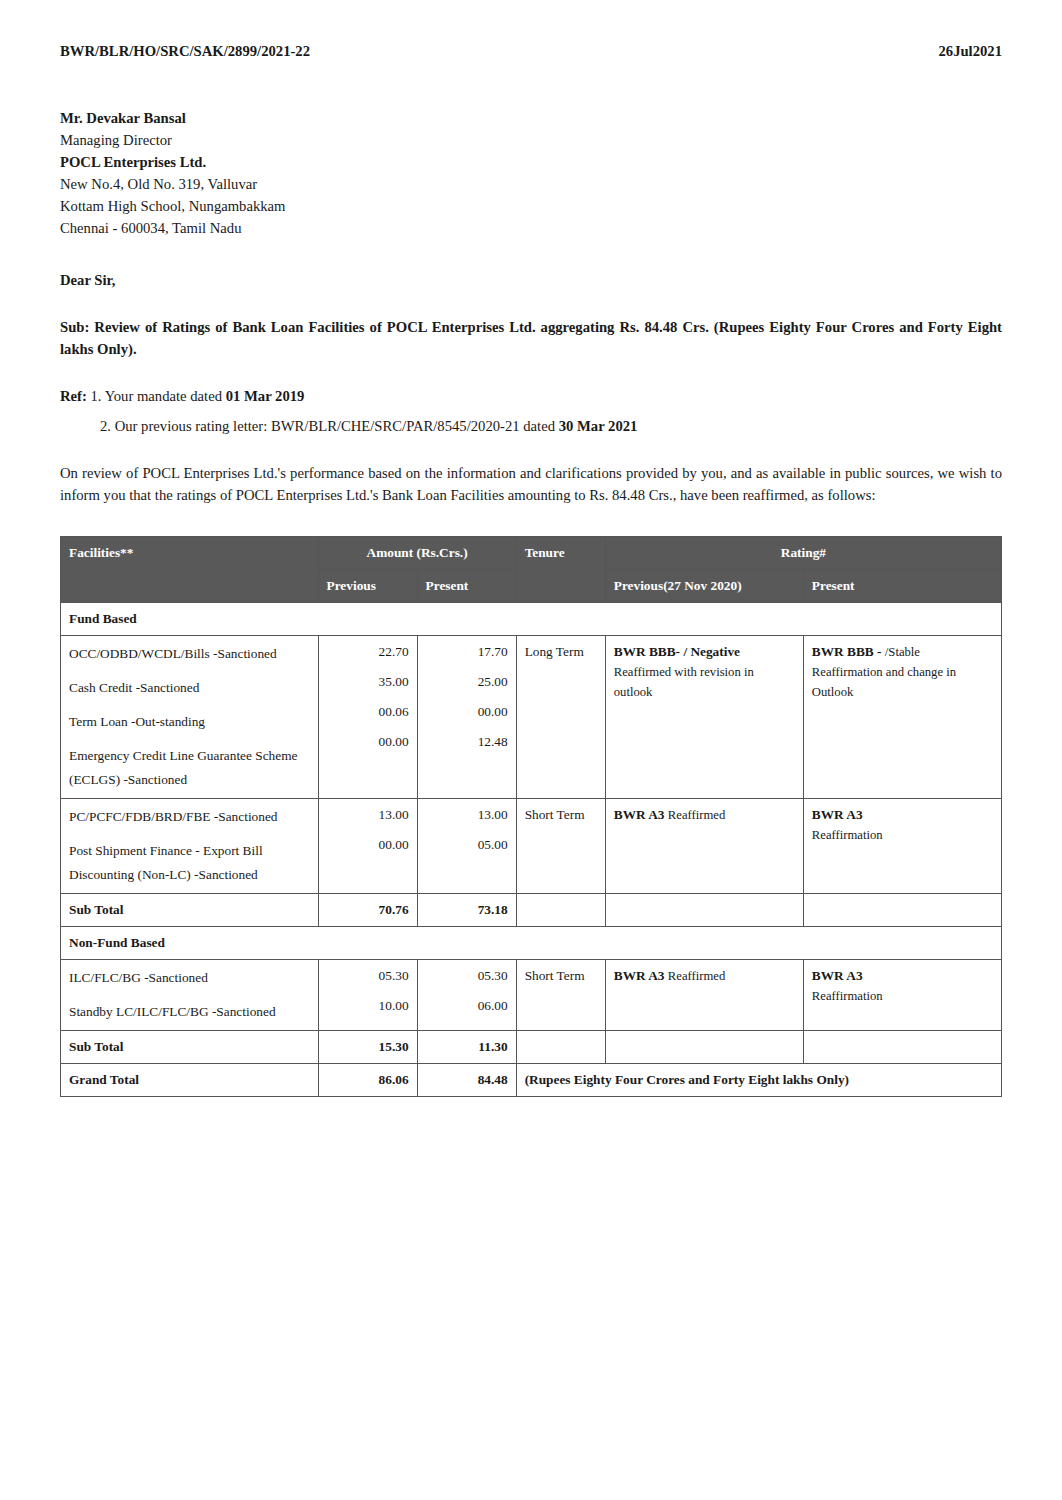BWR/BLR/HO/SRC/SAK/2899/2021-22 26Jul2021
Mr. Devakar Bansal
Managing Director
POCL Enterprises Ltd.
New No.4, Old No. 319, Valluvar
Kottam High School, Nungambakkam
Chennai - 600034, Tamil Nadu
Dear Sir,
Sub: Review of Ratings of Bank Loan Facilities of POCL Enterprises Ltd. aggregating Rs. 84.48 Crs. (Rupees Eighty Four Crores and Forty Eight lakhs Only).
Ref: 1. Your mandate dated 01 Mar 2019
2. Our previous rating letter: BWR/BLR/CHE/SRC/PAR/8545/2020-21 dated 30 Mar 2021
On review of POCL Enterprises Ltd.'s performance based on the information and clarifications provided by you, and as available in public sources, we wish to inform you that the ratings of POCL Enterprises Ltd.'s Bank Loan Facilities amounting to Rs. 84.48 Crs., have been reaffirmed, as follows:
| Facilities** | Amount (Rs.Crs.) | Tenure | Rating# |
| --- | --- | --- | --- |
| Previous | Present | Previous(27 Nov 2020) | Present |
| Fund Based |
| OCC/ODBD/WCDL/Bills -Sanctioned Cash Credit -Sanctioned Term Loan -Out-standing Emergency Credit Line Guarantee Scheme (ECLGS) -Sanctioned | 22.70 35.00 00.06 00.00 | 17.70 25.00 00.00 12.48 | Long Term | BWR BBB- / Negative Reaffirmed with revision in outlook | BWR BBB - /Stable Reaffirmation and change in Outlook |
| PC/PCFC/FDB/BRD/FBE -Sanctioned Post Shipment Finance - Export Bill Discounting (Non-LC) -Sanctioned | 13.00 00.00 | 13.00 05.00 | Short Term | BWR A3 Reaffirmed | BWR A3 Reaffirmation |
| Sub Total | 70.76 | 73.18 | | | |
| Non-Fund Based |
| ILC/FLC/BG -Sanctioned Standby LC/ILC/FLC/BG -Sanctioned | 05.30 10.00 | 05.30 06.00 | Short Term | BWR A3 Reaffirmed | BWR A3 Reaffirmation |
| Sub Total | 15.30 | 11.30 | | | |
| Grand Total | 86.06 | 84.48 | (Rupees Eighty Four Crores and Forty Eight lakhs Only) |